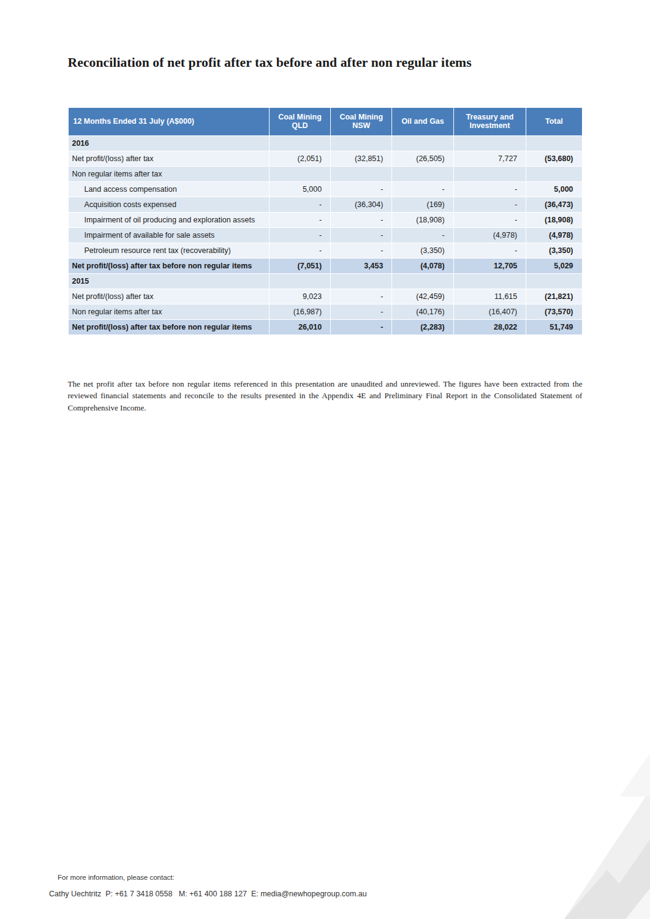Reconciliation of net profit after tax before and after non regular items
| 12 Months Ended 31 July (A$000) | Coal Mining QLD | Coal Mining NSW | Oil and Gas | Treasury and Investment | Total |
| --- | --- | --- | --- | --- | --- |
| 2016 | | | | | |
| Net profit/(loss) after tax | (2,051) | (32,851) | (26,505) | 7,727 | (53,680) |
| Non regular items after tax | | | | | |
| Land access compensation | 5,000 | - | - | - | 5,000 |
| Acquisition costs expensed | - | (36,304) | (169) | - | (36,473) |
| Impairment of oil producing and exploration assets | - | - | (18,908) | - | (18,908) |
| Impairment of available for sale assets | - | - | - | (4,978) | (4,978) |
| Petroleum resource rent tax (recoverability) | - | - | (3,350) | - | (3,350) |
| Net profit/(loss) after tax before non regular items | (7,051) | 3,453 | (4,078) | 12,705 | 5,029 |
| 2015 | | | | | |
| Net profit/(loss) after tax | 9,023 | - | (42,459) | 11,615 | (21,821) |
| Non regular items after tax | (16,987) | - | (40,176) | (16,407) | (73,570) |
| Net profit/(loss) after tax before non regular items | 26,010 | - | (2,283) | 28,022 | 51,749 |
The net profit after tax before non regular items referenced in this presentation are unaudited and unreviewed. The figures have been extracted from the reviewed financial statements and reconcile to the results presented in the Appendix 4E and Preliminary Final Report in the Consolidated Statement of Comprehensive Income.
For more information, please contact:
Cathy Uechtritz P: +61 7 3418 0558 M: +61 400 188 127 E: media@newhopegroup.com.au